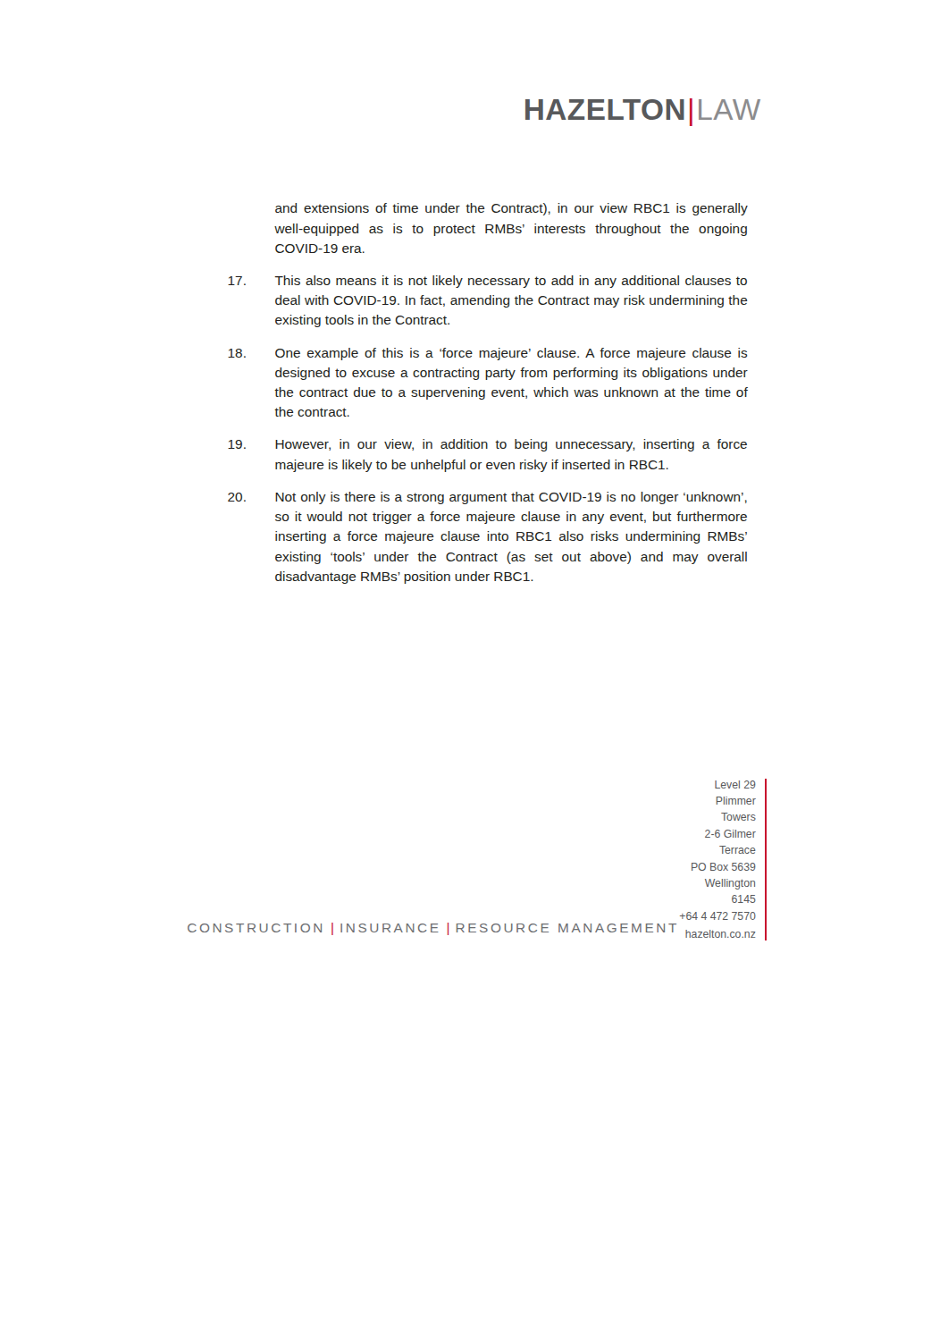HAZELTON|LAW
and extensions of time under the Contract), in our view RBC1 is generally well-equipped as is to protect RMBs’ interests throughout the ongoing COVID-19 era.
This also means it is not likely necessary to add in any additional clauses to deal with COVID-19. In fact, amending the Contract may risk undermining the existing tools in the Contract.
One example of this is a ‘force majeure’ clause. A force majeure clause is designed to excuse a contracting party from performing its obligations under the contract due to a supervening event, which was unknown at the time of the contract.
However, in our view, in addition to being unnecessary, inserting a force majeure is likely to be unhelpful or even risky if inserted in RBC1.
Not only is there is a strong argument that COVID-19 is no longer ‘unknown’, so it would not trigger a force majeure clause in any event, but furthermore inserting a force majeure clause into RBC1 also risks undermining RMBs’ existing ‘tools’ under the Contract (as set out above) and may overall disadvantage RMBs’ position under RBC1.
CONSTRUCTION|INSURANCE|RESOURCE MANAGEMENT
Level 29 Plimmer Towers
2-6 Gilmer Terrace
PO Box 5639
Wellington 6145
+64 4 472 7570
hazelton.co.nz